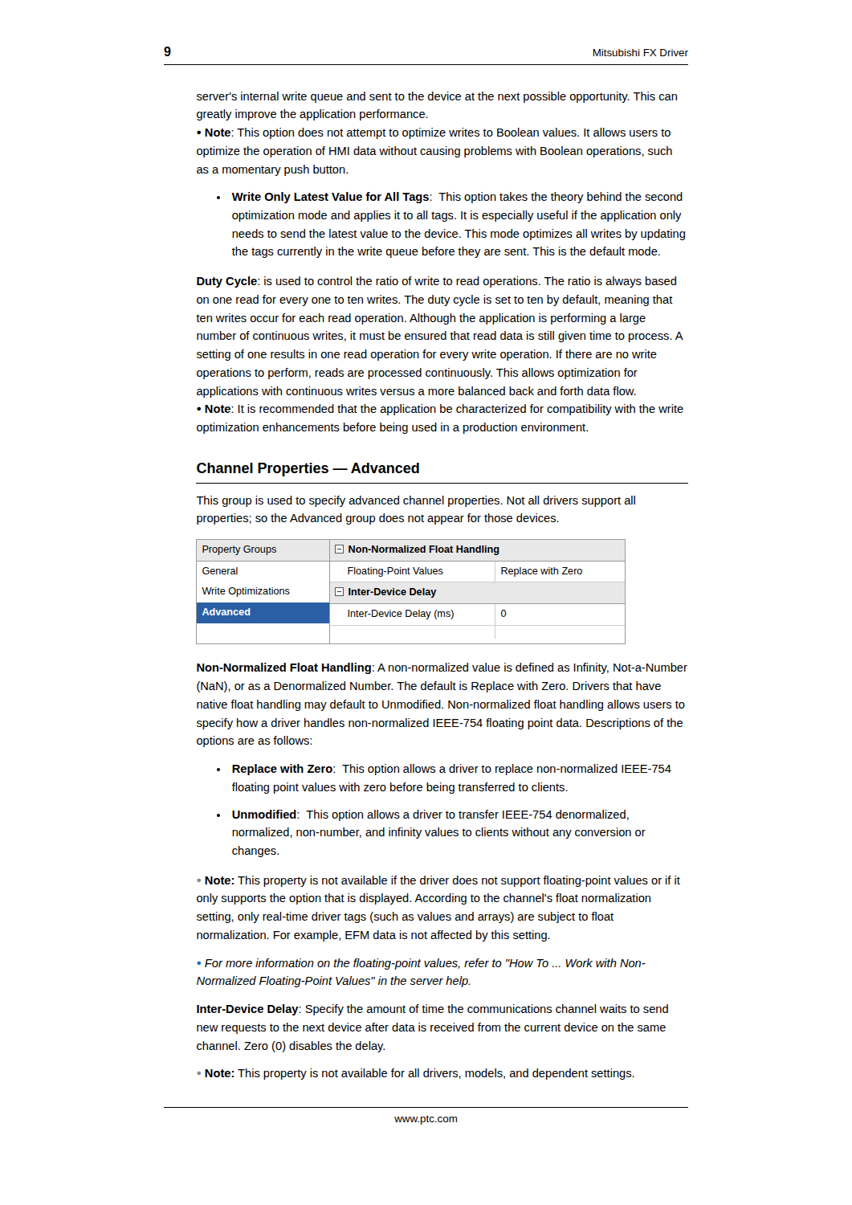9 Mitsubishi FX Driver
server's internal write queue and sent to the device at the next possible opportunity. This can greatly improve the application performance.
Note: This option does not attempt to optimize writes to Boolean values. It allows users to optimize the operation of HMI data without causing problems with Boolean operations, such as a momentary push button.
Write Only Latest Value for All Tags: This option takes the theory behind the second optimization mode and applies it to all tags. It is especially useful if the application only needs to send the latest value to the device. This mode optimizes all writes by updating the tags currently in the write queue before they are sent. This is the default mode.
Duty Cycle: is used to control the ratio of write to read operations. The ratio is always based on one read for every one to ten writes. The duty cycle is set to ten by default, meaning that ten writes occur for each read operation. Although the application is performing a large number of continuous writes, it must be ensured that read data is still given time to process. A setting of one results in one read operation for every write operation. If there are no write operations to perform, reads are processed continuously. This allows optimization for applications with continuous writes versus a more balanced back and forth data flow.
Note: It is recommended that the application be characterized for compatibility with the write optimization enhancements before being used in a production environment.
Channel Properties — Advanced
This group is used to specify advanced channel properties. Not all drivers support all properties; so the Advanced group does not appear for those devices.
Property Groups
General
Write Optimizations
Advanced
−Non-Normalized Float Handling
Floating-Point Values
Replace with Zero
−Inter-Device Delay
Inter-Device Delay (ms)
0
Non-Normalized Float Handling: A non-normalized value is defined as Infinity, Not-a-Number (NaN), or as a Denormalized Number. The default is Replace with Zero. Drivers that have native float handling may default to Unmodified. Non-normalized float handling allows users to specify how a driver handles non-normalized IEEE-754 floating point data. Descriptions of the options are as follows:
Replace with Zero: This option allows a driver to replace non-normalized IEEE-754 floating point values with zero before being transferred to clients.
Unmodified: This option allows a driver to transfer IEEE-754 denormalized, normalized, non-number, and infinity values to clients without any conversion or changes.
Note: This property is not available if the driver does not support floating-point values or if it only supports the option that is displayed. According to the channel's float normalization setting, only real-time driver tags (such as values and arrays) are subject to float normalization. For example, EFM data is not affected by this setting.
For more information on the floating-point values, refer to "How To ... Work with Non-Normalized Floating-Point Values" in the server help.
Inter-Device Delay: Specify the amount of time the communications channel waits to send new requests to the next device after data is received from the current device on the same channel. Zero (0) disables the delay.
Note: This property is not available for all drivers, models, and dependent settings.
www.ptc.com